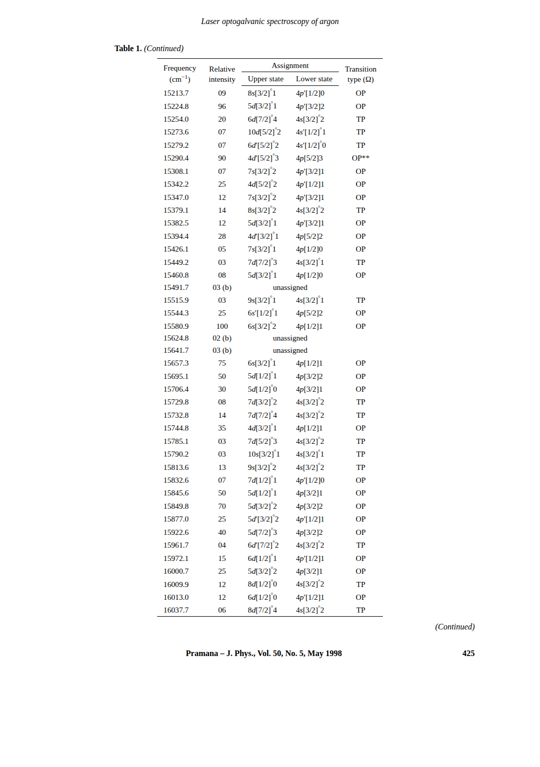Laser optogalvanic spectroscopy of argon
Table 1. (Continued)
| Frequency (cm −1 ) | Relative intensity | Assignment | Transition type (Ω) |
| --- | --- | --- | --- |
| Upper state | Lower state |
| 15213.7 | 09 | 8 s [3/2] ° 1 | 4 p ′[1/2]0 | OP |
| 15224.8 | 96 | 5 d [3/2] ° 1 | 4 p ′[3/2]2 | OP |
| 15254.0 | 20 | 6 d [7/2] ° 4 | 4 s [3/2] ° 2 | TP |
| 15273.6 | 07 | 10 d [5/2] ° 2 | 4 s ′[1/2] ° 1 | TP |
| 15279.2 | 07 | 6 d ′[5/2] ° 2 | 4 s ′[1/2] ° 0 | TP |
| 15290.4 | 90 | 4 d ′[5/2] ° 3 | 4 p [5/2]3 | OP** |
| 15308.1 | 07 | 7 s [3/2] ° 2 | 4 p ′[3/2]1 | OP |
| 15342.2 | 25 | 4 d [5/2] ° 2 | 4 p ′[1/2]1 | OP |
| 15347.0 | 12 | 7 s [3/2] ° 2 | 4 p ′[3/2]1 | OP |
| 15379.1 | 14 | 8 s [3/2] ° 2 | 4 s [3/2] ° 2 | TP |
| 15382.5 | 12 | 5 d [3/2] ° 1 | 4 p ′[3/2]1 | OP |
| 15394.4 | 28 | 4 d ′[3/2] ° 1 | 4 p [5/2]2 | OP |
| 15426.1 | 05 | 7 s [3/2] ° 1 | 4 p [1/2]0 | OP |
| 15449.2 | 03 | 7 d [7/2] ° 3 | 4 s [3/2] ° 1 | TP |
| 15460.8 | 08 | 5 d [3/2] ° 1 | 4 p [1/2]0 | OP |
| 15491.7 | 03 (b) | unassigned | |
| 15515.9 | 03 | 9 s [3/2] ° 1 | 4 s [3/2] ° 1 | TP |
| 15544.3 | 25 | 6 s ′[1/2] ° 1 | 4 p [5/2]2 | OP |
| 15580.9 | 100 | 6 s [3/2] ° 2 | 4 p [1/2]1 | OP |
| 15624.8 | 02 (b) | unassigned | |
| 15641.7 | 03 (b) | unassigned | |
| 15657.3 | 75 | 6 s [3/2] ° 1 | 4 p [1/2]1 | OP |
| 15695.1 | 50 | 5 d [1/2] ° 1 | 4 p [3/2]2 | OP |
| 15706.4 | 30 | 5 d [1/2] ° 0 | 4 p [3/2]1 | OP |
| 15729.8 | 08 | 7 d [3/2] ° 2 | 4 s [3/2] ° 2 | TP |
| 15732.8 | 14 | 7 d [7/2] ° 4 | 4 s [3/2] ° 2 | TP |
| 15744.8 | 35 | 4 d [3/2] ° 1 | 4 p [1/2]1 | OP |
| 15785.1 | 03 | 7 d [5/2] ° 3 | 4 s [3/2] ° 2 | TP |
| 15790.2 | 03 | 10 s [3/2] ° 1 | 4 s [3/2] ° 1 | TP |
| 15813.6 | 13 | 9 s [3/2] ° 2 | 4 s [3/2] ° 2 | TP |
| 15832.6 | 07 | 7 d [1/2] ° 1 | 4 p ′[1/2]0 | OP |
| 15845.6 | 50 | 5 d [1/2] ° 1 | 4 p [3/2]1 | OP |
| 15849.8 | 70 | 5 d [3/2] ° 2 | 4 p [3/2]2 | OP |
| 15877.0 | 25 | 5 d ′[3/2] ° 2 | 4 p ′[1/2]1 | OP |
| 15922.6 | 40 | 5 d [7/2] ° 3 | 4 p [3/2]2 | OP |
| 15961.7 | 04 | 6 d ′[7/2] ° 2 | 4 s [3/2] ° 2 | TP |
| 15972.1 | 15 | 6 d [1/2] ° 1 | 4 p ′[1/2]1 | OP |
| 16000.7 | 25 | 5 d [3/2] ° 2 | 4 p [3/2]1 | OP |
| 16009.9 | 12 | 8 d [1/2] ° 0 | 4 s [3/2] ° 2 | TP |
| 16013.0 | 12 | 6 d [1/2] ° 0 | 4 p ′[1/2]1 | OP |
| 16037.7 | 06 | 8 d [7/2] ° 4 | 4 s [3/2] ° 2 | TP |
(Continued)
Pramana – J. Phys., Vol. 50, No. 5, May 1998 425